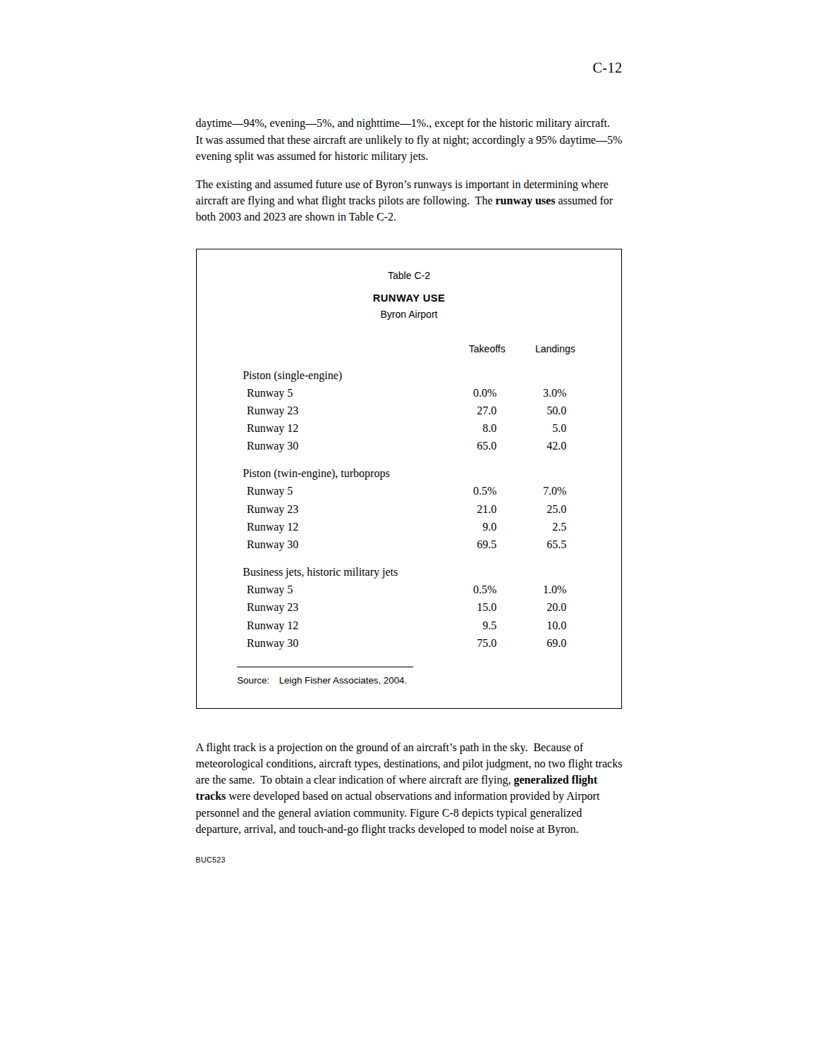C-12
daytime—94%, evening—5%, and nighttime—1%., except for the historic military aircraft. It was assumed that these aircraft are unlikely to fly at night; accordingly a 95% daytime—5% evening split was assumed for historic military jets.
The existing and assumed future use of Byron’s runways is important in determining where aircraft are flying and what flight tracks pilots are following. The runway uses assumed for both 2003 and 2023 are shown in Table C-2.
Table C-2
RUNWAY USE
Byron Airport
| | Takeoffs | Landings |
| --- | --- | --- |
| Piston (single-engine) | | |
| Runway 5 | 0.0% | 3.0% |
| Runway 23 | 27.0 | 50.0 |
| Runway 12 | 8.0 | 5.0 |
| Runway 30 | 65.0 | 42.0 |
| Piston (twin-engine), turboprops | | |
| Runway 5 | 0.5% | 7.0% |
| Runway 23 | 21.0 | 25.0 |
| Runway 12 | 9.0 | 2.5 |
| Runway 30 | 69.5 | 65.5 |
| Business jets, historic military jets | | |
| Runway 5 | 0.5% | 1.0% |
| Runway 23 | 15.0 | 20.0 |
| Runway 12 | 9.5 | 10.0 |
| Runway 30 | 75.0 | 69.0 |
Source: Leigh Fisher Associates, 2004.
A flight track is a projection on the ground of an aircraft’s path in the sky. Because of meteorological conditions, aircraft types, destinations, and pilot judgment, no two flight tracks are the same. To obtain a clear indication of where aircraft are flying, generalized flight tracks were developed based on actual observations and information provided by Airport personnel and the general aviation community. Figure C-8 depicts typical generalized departure, arrival, and touch-and-go flight tracks developed to model noise at Byron.
BUC523